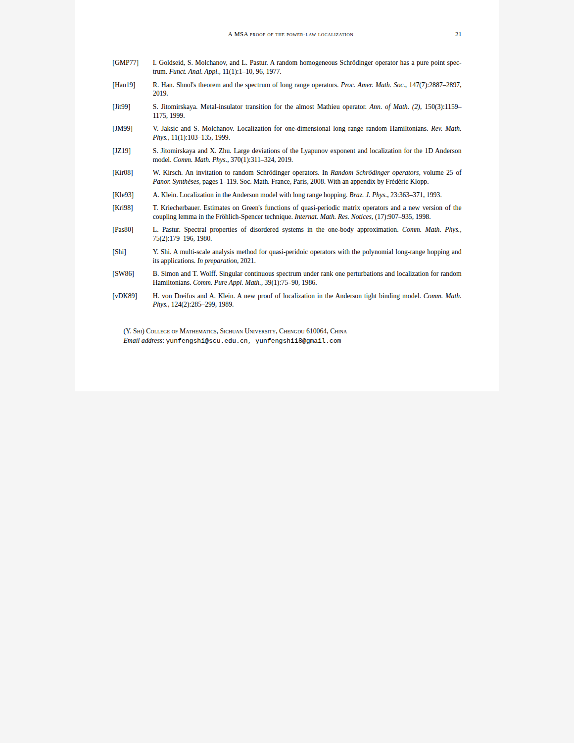A MSA proof of the power-law localization 21
[GMP77]
I. Goldseid, S. Molchanov, and L. Pastur. A random homogeneous Schrödinger operator has a pure point spectrum. Funct. Anal. Appl., 11(1):1–10, 96, 1977.
[Han19]
R. Han. Shnol's theorem and the spectrum of long range operators. Proc. Amer. Math. Soc., 147(7):2887–2897, 2019.
[Jit99]
S. Jitomirskaya. Metal-insulator transition for the almost Mathieu operator. Ann. of Math. (2), 150(3):1159–1175, 1999.
[JM99]
V. Jaksic and S. Molchanov. Localization for one-dimensional long range random Hamiltonians. Rev. Math. Phys., 11(1):103–135, 1999.
[JZ19]
S. Jitomirskaya and X. Zhu. Large deviations of the Lyapunov exponent and localization for the 1D Anderson model. Comm. Math. Phys., 370(1):311–324, 2019.
[Kir08]
W. Kirsch. An invitation to random Schrödinger operators. In Random Schrödinger operators, volume 25 of Panor. Synthèses, pages 1–119. Soc. Math. France, Paris, 2008. With an appendix by Frédéric Klopp.
[Kle93]
A. Klein. Localization in the Anderson model with long range hopping. Braz. J. Phys., 23:363–371, 1993.
[Kri98]
T. Kriecherbauer. Estimates on Green's functions of quasi-periodic matrix operators and a new version of the coupling lemma in the Fröhlich-Spencer technique. Internat. Math. Res. Notices, (17):907–935, 1998.
[Pas80]
L. Pastur. Spectral properties of disordered systems in the one-body approximation. Comm. Math. Phys., 75(2):179–196, 1980.
[Shi]
Y. Shi. A multi-scale analysis method for quasi-peridoic operators with the polynomial long-range hopping and its applications. In preparation, 2021.
[SW86]
B. Simon and T. Wolff. Singular continuous spectrum under rank one perturbations and localization for random Hamiltonians. Comm. Pure Appl. Math., 39(1):75–90, 1986.
[vDK89]
H. von Dreifus and A. Klein. A new proof of localization in the Anderson tight binding model. Comm. Math. Phys., 124(2):285–299, 1989.
(Y. Shi) College of Mathematics, Sichuan University, Chengdu 610064, China
Email address: yunfengshi@scu.edu.cn, yunfengshi18@gmail.com